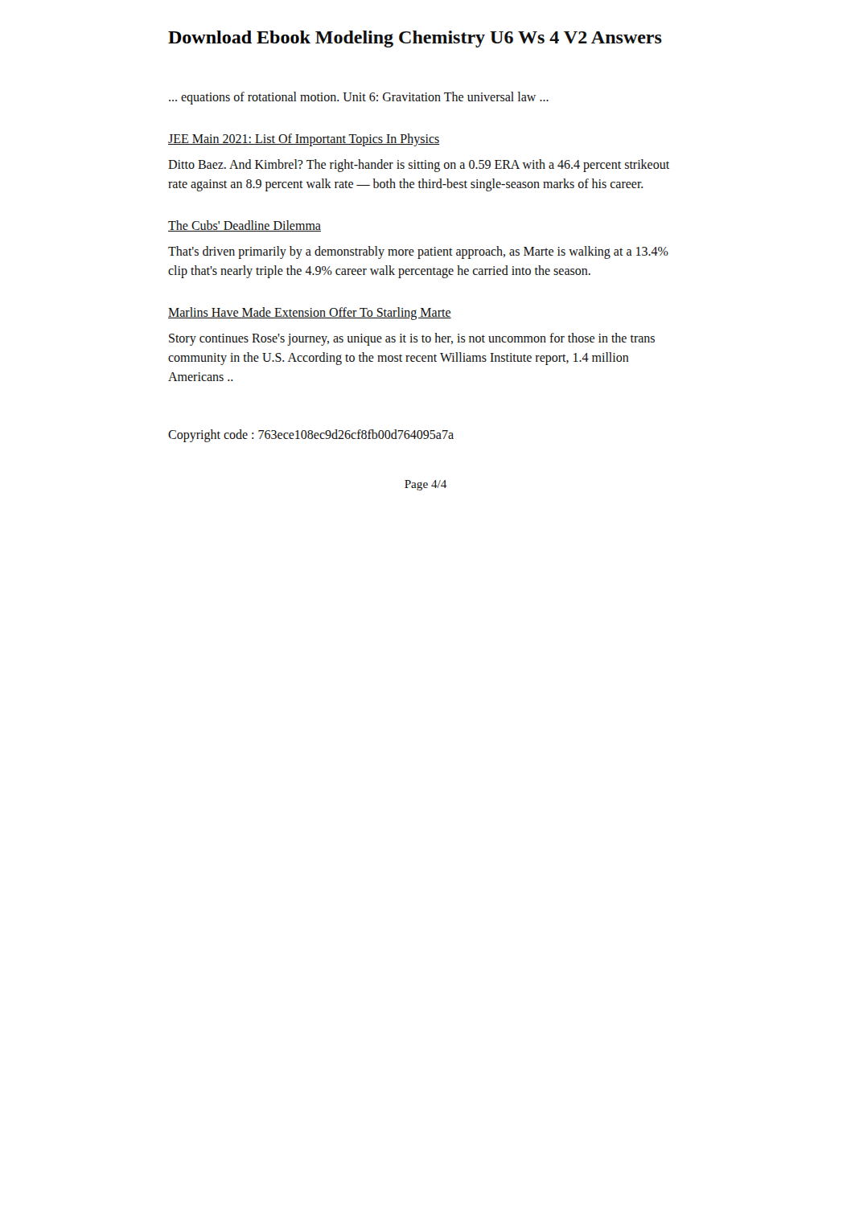Download Ebook Modeling Chemistry U6 Ws 4 V2 Answers
... equations of rotational motion. Unit 6: Gravitation The universal law ...
JEE Main 2021: List Of Important Topics In Physics
Ditto Baez. And Kimbrel? The right-hander is sitting on a 0.59 ERA with a 46.4 percent strikeout rate against an 8.9 percent walk rate — both the third-best single-season marks of his career.
The Cubs' Deadline Dilemma
That's driven primarily by a demonstrably more patient approach, as Marte is walking at a 13.4% clip that's nearly triple the 4.9% career walk percentage he carried into the season.
Marlins Have Made Extension Offer To Starling Marte
Story continues Rose's journey, as unique as it is to her, is not uncommon for those in the trans community in the U.S. According to the most recent Williams Institute report, 1.4 million Americans ..
Copyright code : 763ece108ec9d26cf8fb00d764095a7a
Page 4/4